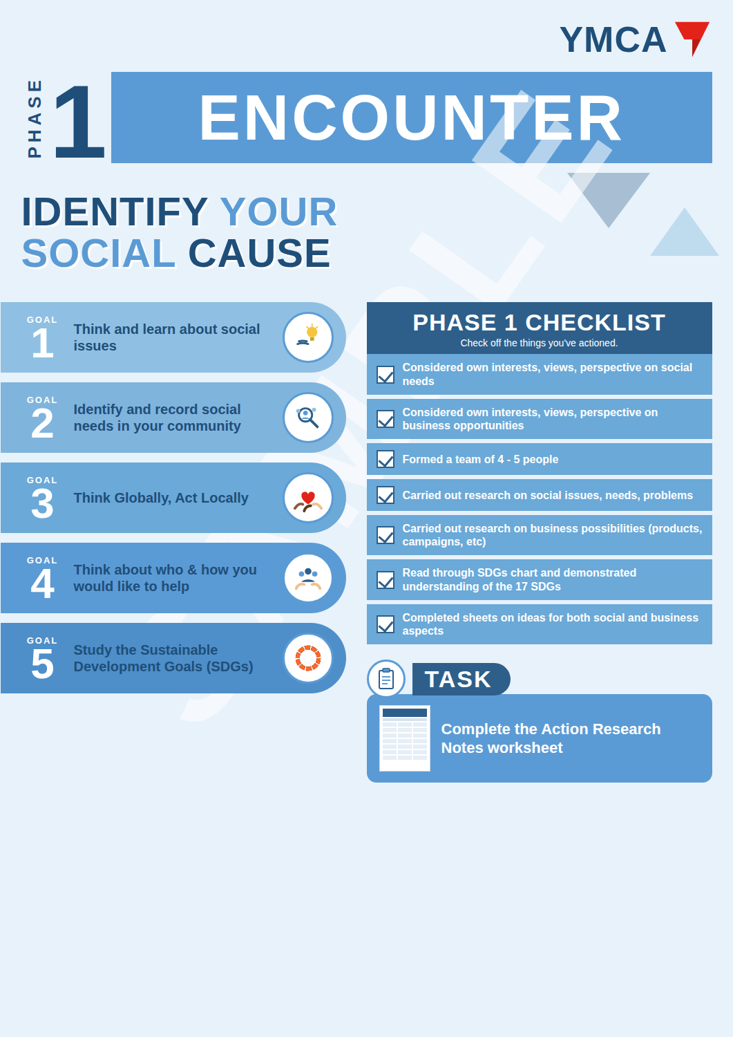SAMPLE
YMCA
PHASE
1
ENCOUNTER
IDENTIFY YOUR
SOCIAL CAUSE
GOAL 1
Think and learn about social issues
GOAL 2
Identify and record social needs in your community
GOAL 3
Think Globally, Act Locally
GOAL 4
Think about who & how you would like to help
GOAL 5
Study the Sustainable Development Goals (SDGs)
PHASE 1 CHECKLIST
Check off the things you've actioned.
Considered own interests, views, perspective on social needs
Considered own interests, views, perspective on business opportunities
Formed a team of 4 - 5 people
Carried out research on social issues, needs, problems
Carried out research on business possibilities (products, campaigns, etc)
Read through SDGs chart and demonstrated understanding of the 17 SDGs
Completed sheets on ideas for both social and business aspects
TASK
Complete the Action Research Notes worksheet